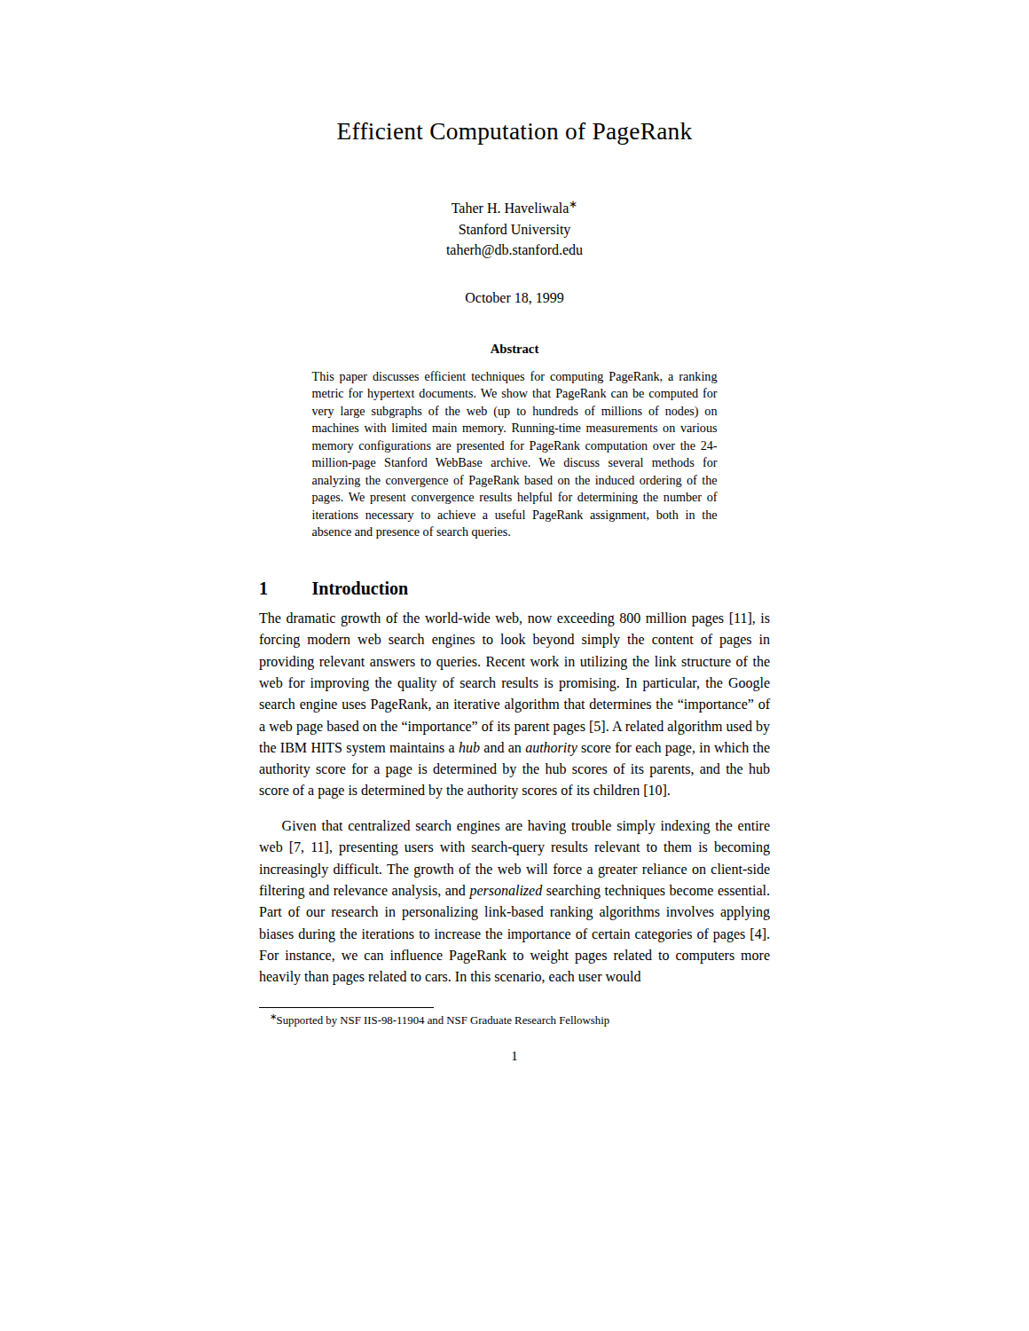Efficient Computation of PageRank
Taher H. Haveliwala∗
Stanford University
taherh@db.stanford.edu
October 18, 1999
Abstract
This paper discusses efficient techniques for computing PageRank, a ranking metric for hypertext documents. We show that PageRank can be computed for very large subgraphs of the web (up to hundreds of millions of nodes) on machines with limited main memory. Running-time measurements on various memory configurations are presented for PageRank computation over the 24-million-page Stanford WebBase archive. We discuss several methods for analyzing the convergence of PageRank based on the induced ordering of the pages. We present convergence results helpful for determining the number of iterations necessary to achieve a useful PageRank assignment, both in the absence and presence of search queries.
1 Introduction
The dramatic growth of the world-wide web, now exceeding 800 million pages [11], is forcing modern web search engines to look beyond simply the content of pages in providing relevant answers to queries. Recent work in utilizing the link structure of the web for improving the quality of search results is promising. In particular, the Google search engine uses PageRank, an iterative algorithm that determines the “importance” of a web page based on the “importance” of its parent pages [5]. A related algorithm used by the IBM HITS system maintains a hub and an authority score for each page, in which the authority score for a page is determined by the hub scores of its parents, and the hub score of a page is determined by the authority scores of its children [10].
Given that centralized search engines are having trouble simply indexing the entire web [7, 11], presenting users with search-query results relevant to them is becoming increasingly difficult. The growth of the web will force a greater reliance on client-side filtering and relevance analysis, and personalized searching techniques become essential. Part of our research in personalizing link-based ranking algorithms involves applying biases during the iterations to increase the importance of certain categories of pages [4]. For instance, we can influence PageRank to weight pages related to computers more heavily than pages related to cars. In this scenario, each user would
∗Supported by NSF IIS-98-11904 and NSF Graduate Research Fellowship
1